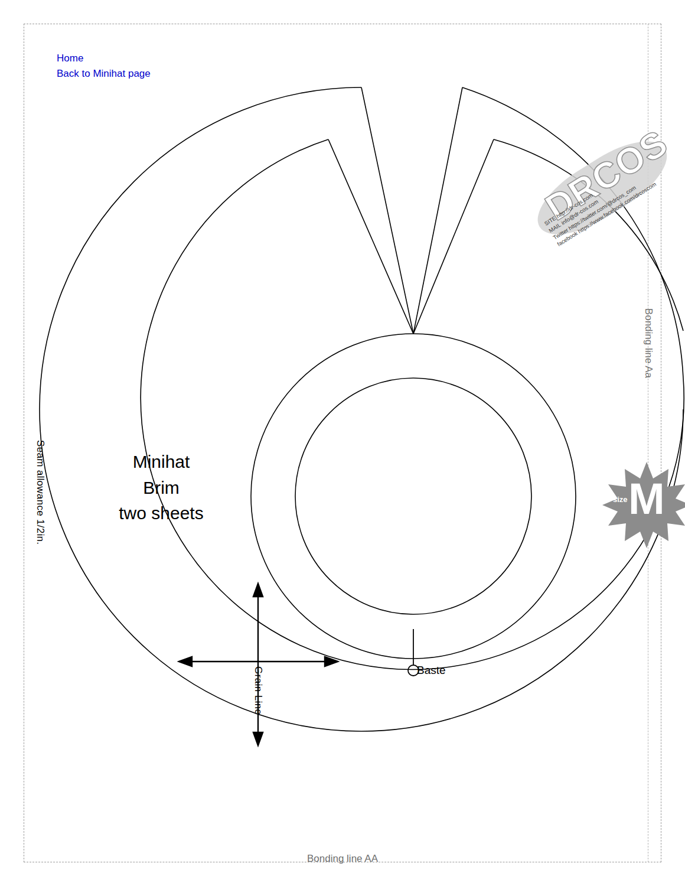Home Back to Minihat page
Seam allowance 1/2in.
Minihat
Brim
two sheets
Grain Line
Baste
Bonding line AA
Bonding line Aa
DRCOS
SITE http://dr-cos.com
MAIL info@dr-cos.com
Twitter https://twitter.com/@drcos_com
facebook https://www.facebook.com/drcoscom
size M